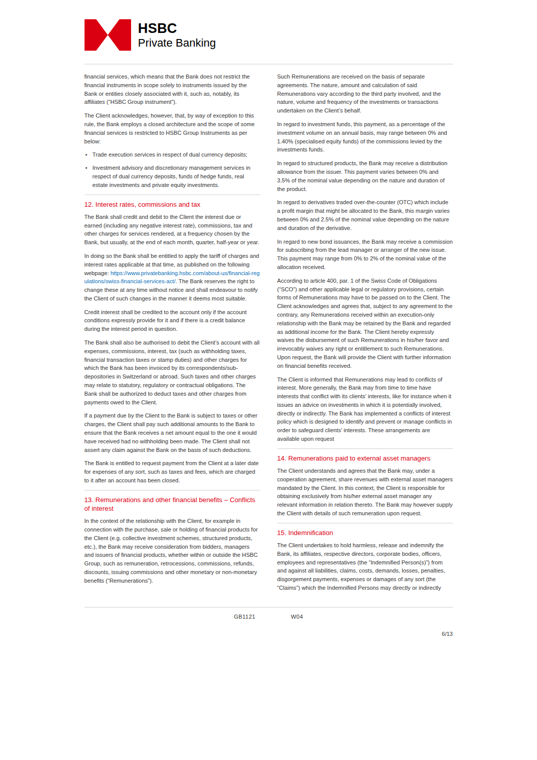HSBC
Private Banking
financial services, which means that the Bank does not restrict the financial instruments in scope solely to instruments issued by the Bank or entities closely associated with it, such as, notably, its affiliates (“HSBC Group instrument”).
The Client acknowledges, however, that, by way of exception to this rule, the Bank employs a closed architecture and the scope of some financial services is restricted to HSBC Group Instruments as per below:
Trade execution services in respect of dual currency deposits;
Investment advisory and discretionary management services in respect of dual currency deposits, funds of hedge funds, real estate investments and private equity investments.
12. Interest rates, commissions and tax
The Bank shall credit and debit to the Client the interest due or earned (including any negative interest rate), commissions, tax and other charges for services rendered, at a frequency chosen by the Bank, but usually, at the end of each month, quarter, half-year or year.
In doing so the Bank shall be entitled to apply the tariff of charges and interest rates applicable at that time, as published on the following webpage: https://www.privatebanking.hsbc.com/about-us/financial-regulations/swiss-financial-services-act/. The Bank reserves the right to change these at any time without notice and shall endeavour to notify the Client of such changes in the manner it deems most suitable.
Credit interest shall be credited to the account only if the account conditions expressly provide for it and if there is a credit balance during the interest period in question.
The Bank shall also be authorised to debit the Client’s account with all expenses, commissions, interest, tax (such as withholding taxes, financial transaction taxes or stamp duties) and other charges for which the Bank has been invoiced by its correspondents/sub-depositories in Switzerland or abroad. Such taxes and other charges may relate to statutory, regulatory or contractual obligations. The Bank shall be authorized to deduct taxes and other charges from payments owed to the Client.
If a payment due by the Client to the Bank is subject to taxes or other charges, the Client shall pay such additional amounts to the Bank to ensure that the Bank receives a net amount equal to the one it would have received had no withholding been made. The Client shall not assert any claim against the Bank on the basis of such deductions.
The Bank is entitled to request payment from the Client at a later date for expenses of any sort, such as taxes and fees, which are charged to it after an account has been closed.
13. Remunerations and other financial benefits – Conflicts of interest
In the context of the relationship with the Client, for example in connection with the purchase, sale or holding of financial products for the Client (e.g. collective investment schemes, structured products, etc.), the Bank may receive consideration from bidders, managers and issuers of financial products, whether within or outside the HSBC Group, such as remuneration, retrocessions, commissions, refunds, discounts, issuing commissions and other monetary or non-monetary benefits (“Remunerations”).
Such Remunerations are received on the basis of separate agreements. The nature, amount and calculation of said Remunerations vary according to the third party involved, and the nature, volume and frequency of the investments or transactions undertaken on the Client’s behalf.
In regard to investment funds, this payment, as a percentage of the investment volume on an annual basis, may range between 0% and 1.40% (specialised equity funds) of the commissions levied by the investments funds.
In regard to structured products, the Bank may receive a distribution allowance from the issuer. This payment varies between 0% and 3.5% of the nominal value depending on the nature and duration of the product.
In regard to derivatives traded over-the-counter (OTC) which include a profit margin that might be allocated to the Bank, this margin varies between 0% and 2.5% of the nominal value depending on the nature and duration of the derivative.
In regard to new bond issuances, the Bank may receive a commission for subscribing from the lead manager or arranger of the new issue. This payment may range from 0% to 2% of the nominal value of the allocation received.
According to article 400, par. 1 of the Swiss Code of Obligations (“SCO”) and other applicable legal or regulatory provisions, certain forms of Remunerations may have to be passed on to the Client. The Client acknowledges and agrees that, subject to any agreement to the contrary, any Remunerations received within an execution-only relationship with the Bank may be retained by the Bank and regarded as additional income for the Bank. The Client hereby expressly waives the disbursement of such Remunerations in his/her favor and irrevocably waives any right or entitlement to such Remunerations. Upon request, the Bank will provide the Client with further information on financial benefits received.
The Client is informed that Remunerations may lead to conflicts of interest. More generally, the Bank may from time to time have interests that conflict with its clients’ interests, like for instance when it issues an advice on investments in which it is potentially involved, directly or indirectly. The Bank has implemented a conflicts of interest policy which is designed to identify and prevent or manage conflicts in order to safeguard clients’ interests. These arrangements are available upon request
14. Remunerations paid to external asset managers
The Client understands and agrees that the Bank may, under a cooperation agreement, share revenues with external asset managers mandated by the Client. In this context, the Client is responsible for obtaining exclusively from his/her external asset manager any relevant information in relation thereto. The Bank may however supply the Client with details of such remuneration upon request.
15. Indemnification
The Client undertakes to hold harmless, release and indemnify the Bank, its affiliates, respective directors, corporate bodies, officers, employees and representatives (the “Indemnified Person(s)”) from and against all liabilities, claims, costs, demands, losses, penalties, disgorgement payments, expenses or damages of any sort (the “Claims”) which the Indemnified Persons may directly or indirectly
GB1121 W04
6/13